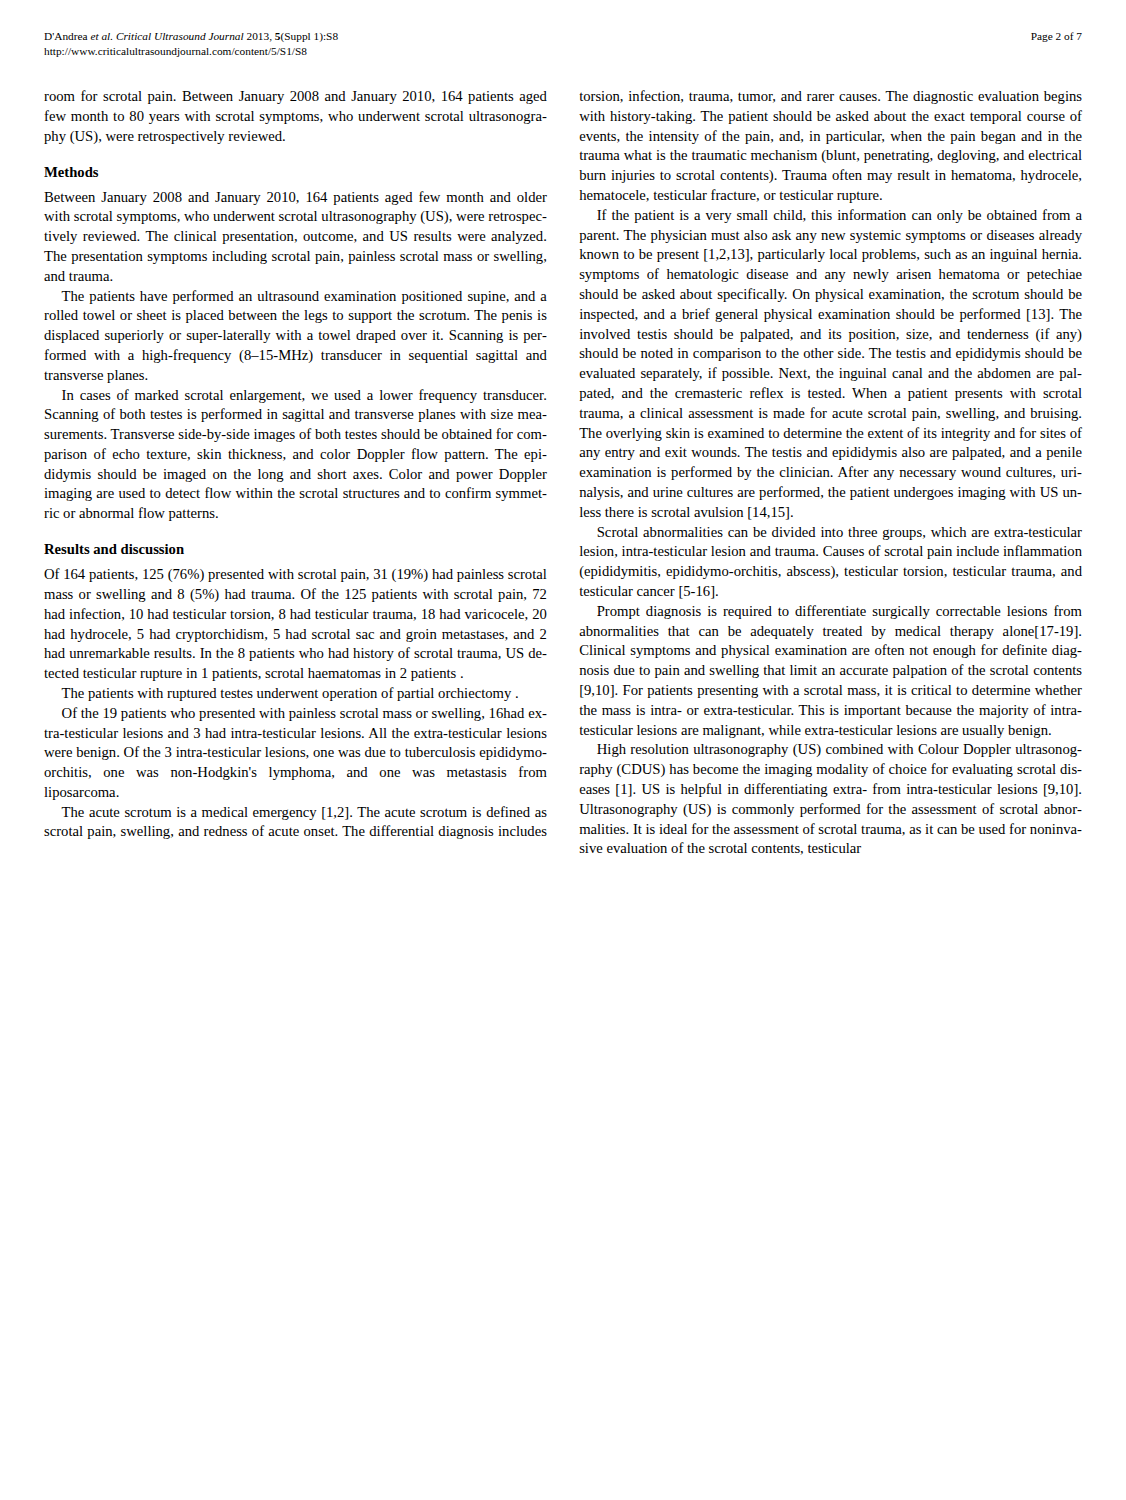D'Andrea et al. Critical Ultrasound Journal 2013, 5(Suppl 1):S8
http://www.criticalultrasoundjournal.com/content/5/S1/S8
Page 2 of 7
room for scrotal pain. Between January 2008 and January 2010, 164 patients aged few month to 80 years with scrotal symptoms, who underwent scrotal ultrasonography (US), were retrospectively reviewed.
Methods
Between January 2008 and January 2010, 164 patients aged few month and older with scrotal symptoms, who underwent scrotal ultrasonography (US), were retrospectively reviewed. The clinical presentation, outcome, and US results were analyzed. The presentation symptoms including scrotal pain, painless scrotal mass or swelling, and trauma.
The patients have performed an ultrasound examination positioned supine, and a rolled towel or sheet is placed between the legs to support the scrotum. The penis is displaced superiorly or super-laterally with a towel draped over it. Scanning is performed with a high-frequency (8–15-MHz) transducer in sequential sagittal and transverse planes.
In cases of marked scrotal enlargement, we used a lower frequency transducer. Scanning of both testes is performed in sagittal and transverse planes with size measurements. Transverse side-by-side images of both testes should be obtained for comparison of echo texture, skin thickness, and color Doppler flow pattern. The epididymis should be imaged on the long and short axes. Color and power Doppler imaging are used to detect flow within the scrotal structures and to confirm symmetric or abnormal flow patterns.
Results and discussion
Of 164 patients, 125 (76%) presented with scrotal pain, 31 (19%) had painless scrotal mass or swelling and 8 (5%) had trauma. Of the 125 patients with scrotal pain, 72 had infection, 10 had testicular torsion, 8 had testicular trauma, 18 had varicocele, 20 had hydrocele, 5 had cryptorchidism, 5 had scrotal sac and groin metastases, and 2 had unremarkable results. In the 8 patients who had history of scrotal trauma, US detected testicular rupture in 1 patients, scrotal haematomas in 2 patients .
The patients with ruptured testes underwent operation of partial orchiectomy .
Of the 19 patients who presented with painless scrotal mass or swelling, 16had extra-testicular lesions and 3 had intra-testicular lesions. All the extra-testicular lesions were benign. Of the 3 intra-testicular lesions, one was due to tuberculosis epididymo-orchitis, one was non-Hodgkin's lymphoma, and one was metastasis from liposarcoma.
The acute scrotum is a medical emergency [1,2]. The acute scrotum is defined as scrotal pain, swelling, and redness of acute onset. The differential diagnosis includes torsion, infection, trauma, tumor, and rarer causes. The diagnostic evaluation begins with history-taking. The patient should be asked about the exact temporal course of events, the intensity of the pain, and, in particular, when the pain began and in the trauma what is the traumatic mechanism (blunt, penetrating, degloving, and electrical burn injuries to scrotal contents). Trauma often may result in hematoma, hydrocele, hematocele, testicular fracture, or testicular rupture.
If the patient is a very small child, this information can only be obtained from a parent. The physician must also ask any new systemic symptoms or diseases already known to be present [1,2,13], particularly local problems, such as an inguinal hernia. symptoms of hematologic disease and any newly arisen hematoma or petechiae should be asked about specifically. On physical examination, the scrotum should be inspected, and a brief general physical examination should be performed [13]. The involved testis should be palpated, and its position, size, and tenderness (if any) should be noted in comparison to the other side. The testis and epididymis should be evaluated separately, if possible. Next, the inguinal canal and the abdomen are palpated, and the cremasteric reflex is tested. When a patient presents with scrotal trauma, a clinical assessment is made for acute scrotal pain, swelling, and bruising. The overlying skin is examined to determine the extent of its integrity and for sites of any entry and exit wounds. The testis and epididymis also are palpated, and a penile examination is performed by the clinician. After any necessary wound cultures, urinalysis, and urine cultures are performed, the patient undergoes imaging with US unless there is scrotal avulsion [14,15].
Scrotal abnormalities can be divided into three groups, which are extra-testicular lesion, intra-testicular lesion and trauma. Causes of scrotal pain include inflammation (epididymitis, epididymo-orchitis, abscess), testicular torsion, testicular trauma, and testicular cancer [5-16].
Prompt diagnosis is required to differentiate surgically correctable lesions from abnormalities that can be adequately treated by medical therapy alone[17-19]. Clinical symptoms and physical examination are often not enough for definite diagnosis due to pain and swelling that limit an accurate palpation of the scrotal contents [9,10]. For patients presenting with a scrotal mass, it is critical to determine whether the mass is intra- or extra-testicular. This is important because the majority of intra-testicular lesions are malignant, while extra-testicular lesions are usually benign.
High resolution ultrasonography (US) combined with Colour Doppler ultrasonography (CDUS) has become the imaging modality of choice for evaluating scrotal diseases [1]. US is helpful in differentiating extra- from intra-testicular lesions [9,10]. Ultrasonography (US) is commonly performed for the assessment of scrotal abnormalities. It is ideal for the assessment of scrotal trauma, as it can be used for noninvasive evaluation of the scrotal contents, testicular